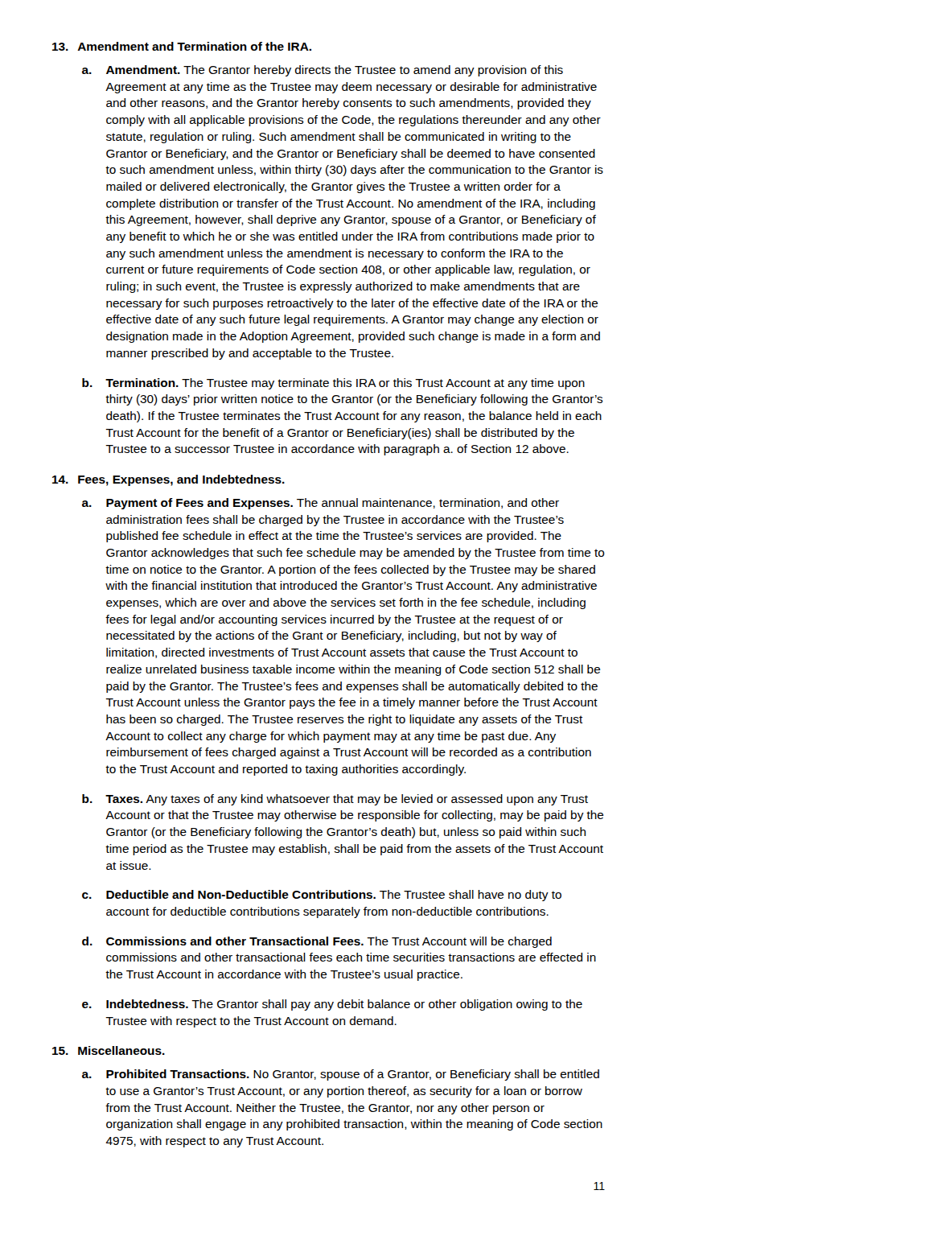Amendment and Termination of the IRA.
Amendment. The Grantor hereby directs the Trustee to amend any provision of this Agreement at any time as the Trustee may deem necessary or desirable for administrative and other reasons, and the Grantor hereby consents to such amendments, provided they comply with all applicable provisions of the Code, the regulations thereunder and any other statute, regulation or ruling. Such amendment shall be communicated in writing to the Grantor or Beneficiary, and the Grantor or Beneficiary shall be deemed to have consented to such amendment unless, within thirty (30) days after the communication to the Grantor is mailed or delivered electronically, the Grantor gives the Trustee a written order for a complete distribution or transfer of the Trust Account. No amendment of the IRA, including this Agreement, however, shall deprive any Grantor, spouse of a Grantor, or Beneficiary of any benefit to which he or she was entitled under the IRA from contributions made prior to any such amendment unless the amendment is necessary to conform the IRA to the current or future requirements of Code section 408, or other applicable law, regulation, or ruling; in such event, the Trustee is expressly authorized to make amendments that are necessary for such purposes retroactively to the later of the effective date of the IRA or the effective date of any such future legal requirements. A Grantor may change any election or designation made in the Adoption Agreement, provided such change is made in a form and manner prescribed by and acceptable to the Trustee.
Termination. The Trustee may terminate this IRA or this Trust Account at any time upon thirty (30) days’ prior written notice to the Grantor (or the Beneficiary following the Grantor’s death). If the Trustee terminates the Trust Account for any reason, the balance held in each Trust Account for the benefit of a Grantor or Beneficiary(ies) shall be distributed by the Trustee to a successor Trustee in accordance with paragraph a. of Section 12 above.
Fees, Expenses, and Indebtedness.
Payment of Fees and Expenses. The annual maintenance, termination, and other administration fees shall be charged by the Trustee in accordance with the Trustee’s published fee schedule in effect at the time the Trustee’s services are provided. The Grantor acknowledges that such fee schedule may be amended by the Trustee from time to time on notice to the Grantor. A portion of the fees collected by the Trustee may be shared with the financial institution that introduced the Grantor’s Trust Account. Any administrative expenses, which are over and above the services set forth in the fee schedule, including fees for legal and/or accounting services incurred by the Trustee at the request of or necessitated by the actions of the Grant or Beneficiary, including, but not by way of limitation, directed investments of Trust Account assets that cause the Trust Account to realize unrelated business taxable income within the meaning of Code section 512 shall be paid by the Grantor. The Trustee’s fees and expenses shall be automatically debited to the Trust Account unless the Grantor pays the fee in a timely manner before the Trust Account has been so charged. The Trustee reserves the right to liquidate any assets of the Trust Account to collect any charge for which payment may at any time be past due. Any reimbursement of fees charged against a Trust Account will be recorded as a contribution to the Trust Account and reported to taxing authorities accordingly.
Taxes. Any taxes of any kind whatsoever that may be levied or assessed upon any Trust Account or that the Trustee may otherwise be responsible for collecting, may be paid by the Grantor (or the Beneficiary following the Grantor’s death) but, unless so paid within such time period as the Trustee may establish, shall be paid from the assets of the Trust Account at issue.
Deductible and Non-Deductible Contributions. The Trustee shall have no duty to account for deductible contributions separately from non-deductible contributions.
Commissions and other Transactional Fees. The Trust Account will be charged commissions and other transactional fees each time securities transactions are effected in the Trust Account in accordance with the Trustee’s usual practice.
Indebtedness. The Grantor shall pay any debit balance or other obligation owing to the Trustee with respect to the Trust Account on demand.
Miscellaneous.
Prohibited Transactions. No Grantor, spouse of a Grantor, or Beneficiary shall be entitled to use a Grantor’s Trust Account, or any portion thereof, as security for a loan or borrow from the Trust Account. Neither the Trustee, the Grantor, nor any other person or organization shall engage in any prohibited transaction, within the meaning of Code section 4975, with respect to any Trust Account.
11